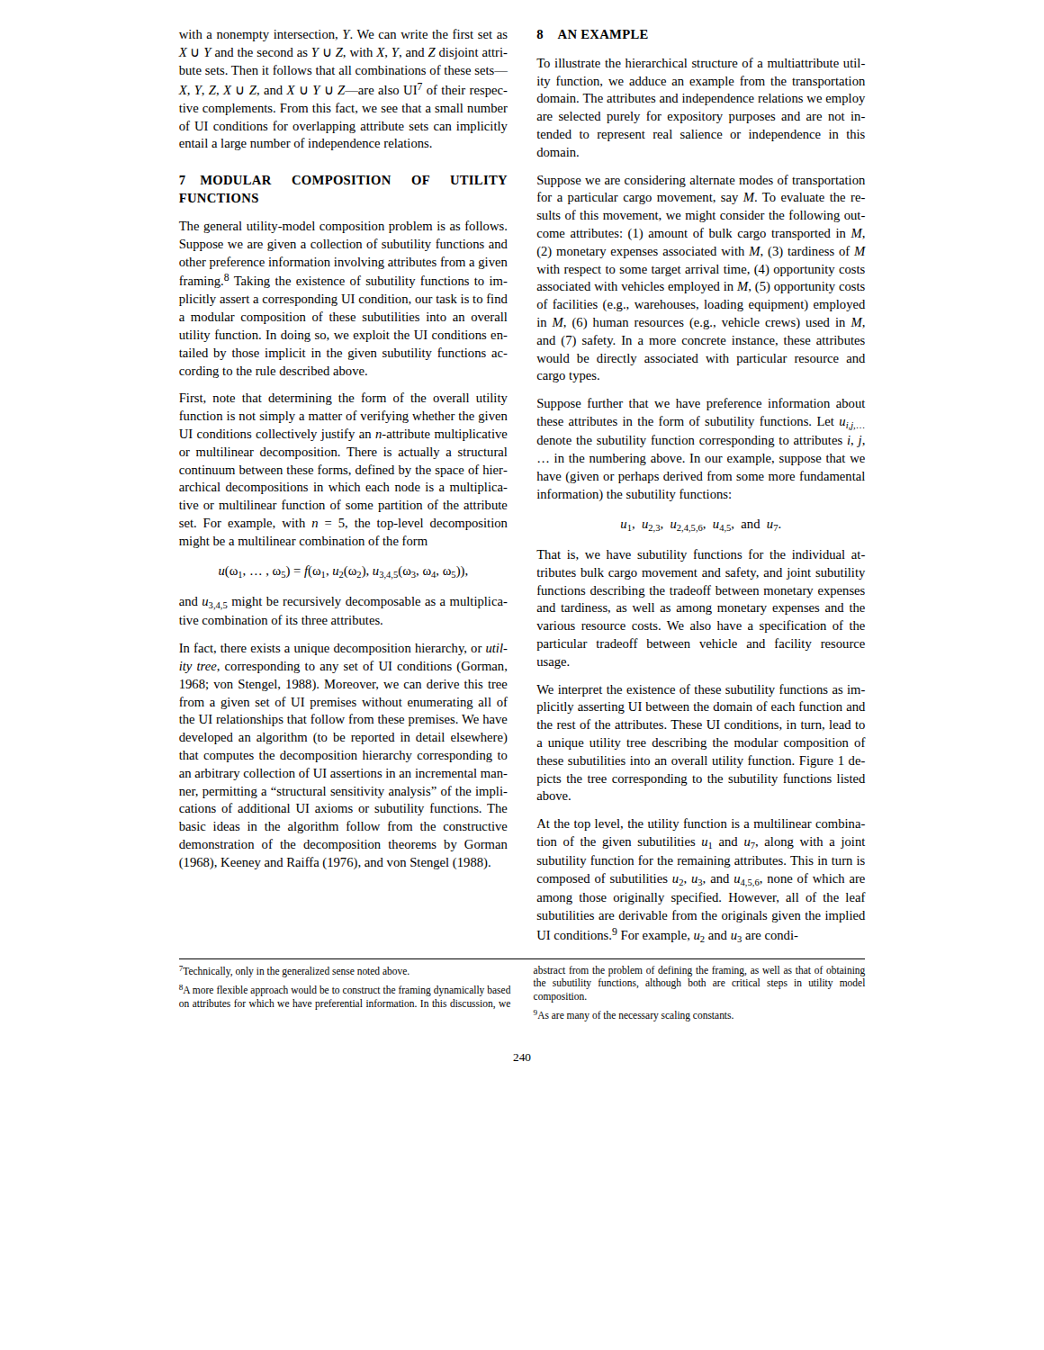with a nonempty intersection, Y. We can write the first set as X ∪ Y and the second as Y ∪ Z, with X, Y, and Z disjoint attribute sets. Then it follows that all combinations of these sets—X, Y, Z, X ∪ Z, and X ∪ Y ∪ Z—are also UI7 of their respective complements. From this fact, we see that a small number of UI conditions for overlapping attribute sets can implicitly entail a large number of independence relations.
7 MODULAR COMPOSITION OF UTILITY FUNCTIONS
The general utility-model composition problem is as follows. Suppose we are given a collection of subutility functions and other preference information involving attributes from a given framing.8 Taking the existence of subutility functions to implicitly assert a corresponding UI condition, our task is to find a modular composition of these subutilities into an overall utility function. In doing so, we exploit the UI conditions entailed by those implicit in the given subutility functions according to the rule described above.
First, note that determining the form of the overall utility function is not simply a matter of verifying whether the given UI conditions collectively justify an n-attribute multiplicative or multilinear decomposition. There is actually a structural continuum between these forms, defined by the space of hierarchical decompositions in which each node is a multiplicative or multilinear function of some partition of the attribute set. For example, with n = 5, the top-level decomposition might be a multilinear combination of the form
u(ω1, … , ω5) = f(ω1, u2(ω2), u3,4,5(ω3, ω4, ω5)),
and u3,4,5 might be recursively decomposable as a multiplicative combination of its three attributes.
In fact, there exists a unique decomposition hierarchy, or utility tree, corresponding to any set of UI conditions (Gorman, 1968; von Stengel, 1988). Moreover, we can derive this tree from a given set of UI premises without enumerating all of the UI relationships that follow from these premises. We have developed an algorithm (to be reported in detail elsewhere) that computes the decomposition hierarchy corresponding to an arbitrary collection of UI assertions in an incremental manner, permitting a “structural sensitivity analysis” of the implications of additional UI axioms or subutility functions. The basic ideas in the algorithm follow from the constructive demonstration of the decomposition theorems by Gorman (1968), Keeney and Raiffa (1976), and von Stengel (1988).
8 AN EXAMPLE
To illustrate the hierarchical structure of a multiattribute utility function, we adduce an example from the transportation domain. The attributes and independence relations we employ are selected purely for expository purposes and are not intended to represent real salience or independence in this domain.
Suppose we are considering alternate modes of transportation for a particular cargo movement, say M. To evaluate the results of this movement, we might consider the following outcome attributes: (1) amount of bulk cargo transported in M, (2) monetary expenses associated with M, (3) tardiness of M with respect to some target arrival time, (4) opportunity costs associated with vehicles employed in M, (5) opportunity costs of facilities (e.g., warehouses, loading equipment) employed in M, (6) human resources (e.g., vehicle crews) used in M, and (7) safety. In a more concrete instance, these attributes would be directly associated with particular resource and cargo types.
Suppose further that we have preference information about these attributes in the form of subutility functions. Let ui,j,… denote the subutility function corresponding to attributes i, j, … in the numbering above. In our example, suppose that we have (given or perhaps derived from some more fundamental information) the subutility functions:
u1, u2,3, u2,4,5,6, u4,5, and u7.
That is, we have subutility functions for the individual attributes bulk cargo movement and safety, and joint subutility functions describing the tradeoff between monetary expenses and tardiness, as well as among monetary expenses and the various resource costs. We also have a specification of the particular tradeoff between vehicle and facility resource usage.
We interpret the existence of these subutility functions as implicitly asserting UI between the domain of each function and the rest of the attributes. These UI conditions, in turn, lead to a unique utility tree describing the modular composition of these subutilities into an overall utility function. Figure 1 depicts the tree corresponding to the subutility functions listed above.
At the top level, the utility function is a multilinear combination of the given subutilities u1 and u7, along with a joint subutility function for the remaining attributes. This in turn is composed of subutilities u2, u3, and u4,5,6, none of which are among those originally specified. However, all of the leaf subutilities are derivable from the originals given the implied UI conditions.9 For example, u2 and u3 are condi-
7 Technically, only in the generalized sense noted above.
8 A more flexible approach would be to construct the framing dynamically based on attributes for which we have preferential information. In this discussion, we abstract from the problem of defining the framing, as well as that of obtaining the subutility functions, although both are critical steps in utility model composition.
9 As are many of the necessary scaling constants.
240